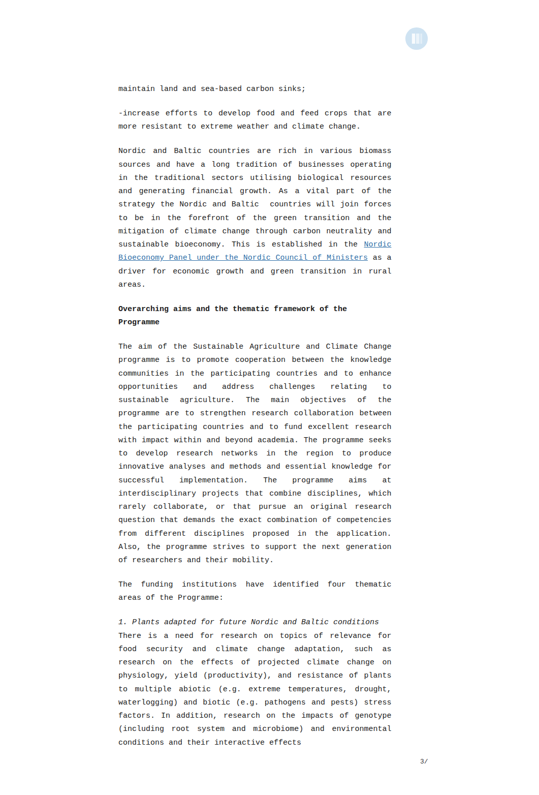maintain land and sea-based carbon sinks;
-increase efforts to develop food and feed crops that are more resistant to extreme weather and climate change.
Nordic and Baltic countries are rich in various biomass sources and have a long tradition of businesses operating in the traditional sectors utilising biological resources and generating financial growth. As a vital part of the strategy the Nordic and Baltic countries will join forces to be in the forefront of the green transition and the mitigation of climate change through carbon neutrality and sustainable bioeconomy. This is established in the Nordic Bioeconomy Panel under the Nordic Council of Ministers as a driver for economic growth and green transition in rural areas.
Overarching aims and the thematic framework of the Programme
The aim of the Sustainable Agriculture and Climate Change programme is to promote cooperation between the knowledge communities in the participating countries and to enhance opportunities and address challenges relating to sustainable agriculture. The main objectives of the programme are to strengthen research collaboration between the participating countries and to fund excellent research with impact within and beyond academia. The programme seeks to develop research networks in the region to produce innovative analyses and methods and essential knowledge for successful implementation. The programme aims at interdisciplinary projects that combine disciplines, which rarely collaborate, or that pursue an original research question that demands the exact combination of competencies from different disciplines proposed in the application. Also, the programme strives to support the next generation of researchers and their mobility.
The funding institutions have identified four thematic areas of the Programme:
1. Plants adapted for future Nordic and Baltic conditions
There is a need for research on topics of relevance for food security and climate change adaptation, such as research on the effects of projected climate change on physiology, yield (productivity), and resistance of plants to multiple abiotic (e.g. extreme temperatures, drought, waterlogging) and biotic (e.g. pathogens and pests) stress factors. In addition, research on the impacts of genotype (including root system and microbiome) and environmental conditions and their interactive effects
3/